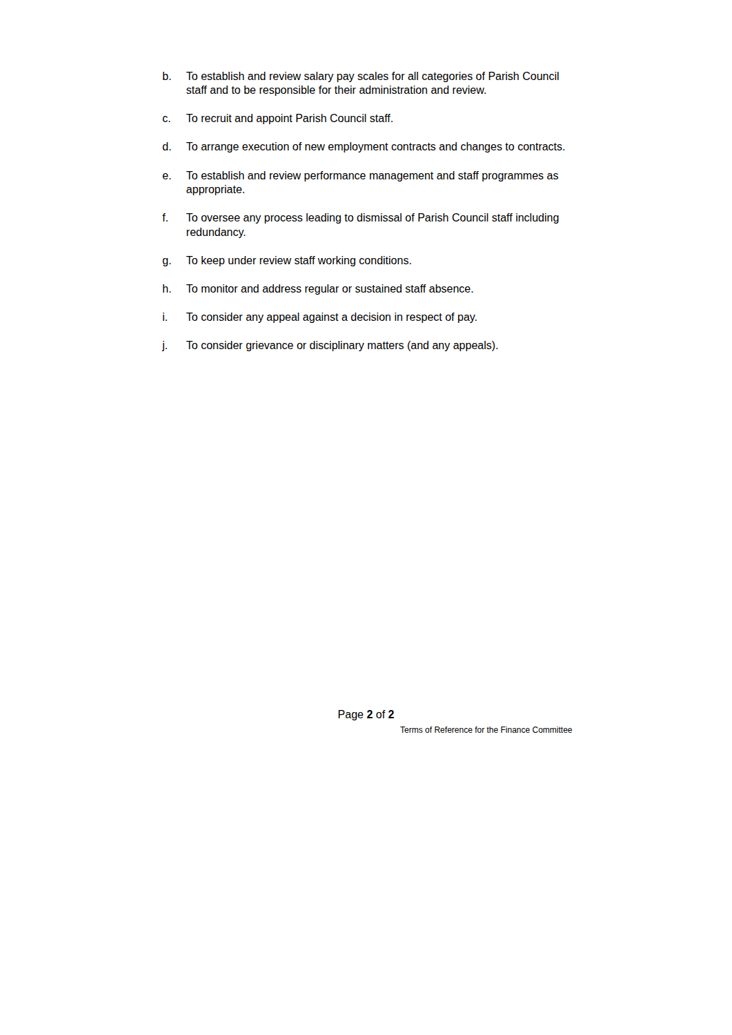b. To establish and review salary pay scales for all categories of Parish Council staff and to be responsible for their administration and review.
c. To recruit and appoint Parish Council staff.
d. To arrange execution of new employment contracts and changes to contracts.
e. To establish and review performance management and staff programmes as appropriate.
f. To oversee any process leading to dismissal of Parish Council staff including redundancy.
g. To keep under review staff working conditions.
h. To monitor and address regular or sustained staff absence.
i. To consider any appeal against a decision in respect of pay.
j. To consider grievance or disciplinary matters (and any appeals).
Page 2 of 2
Terms of Reference for the Finance Committee